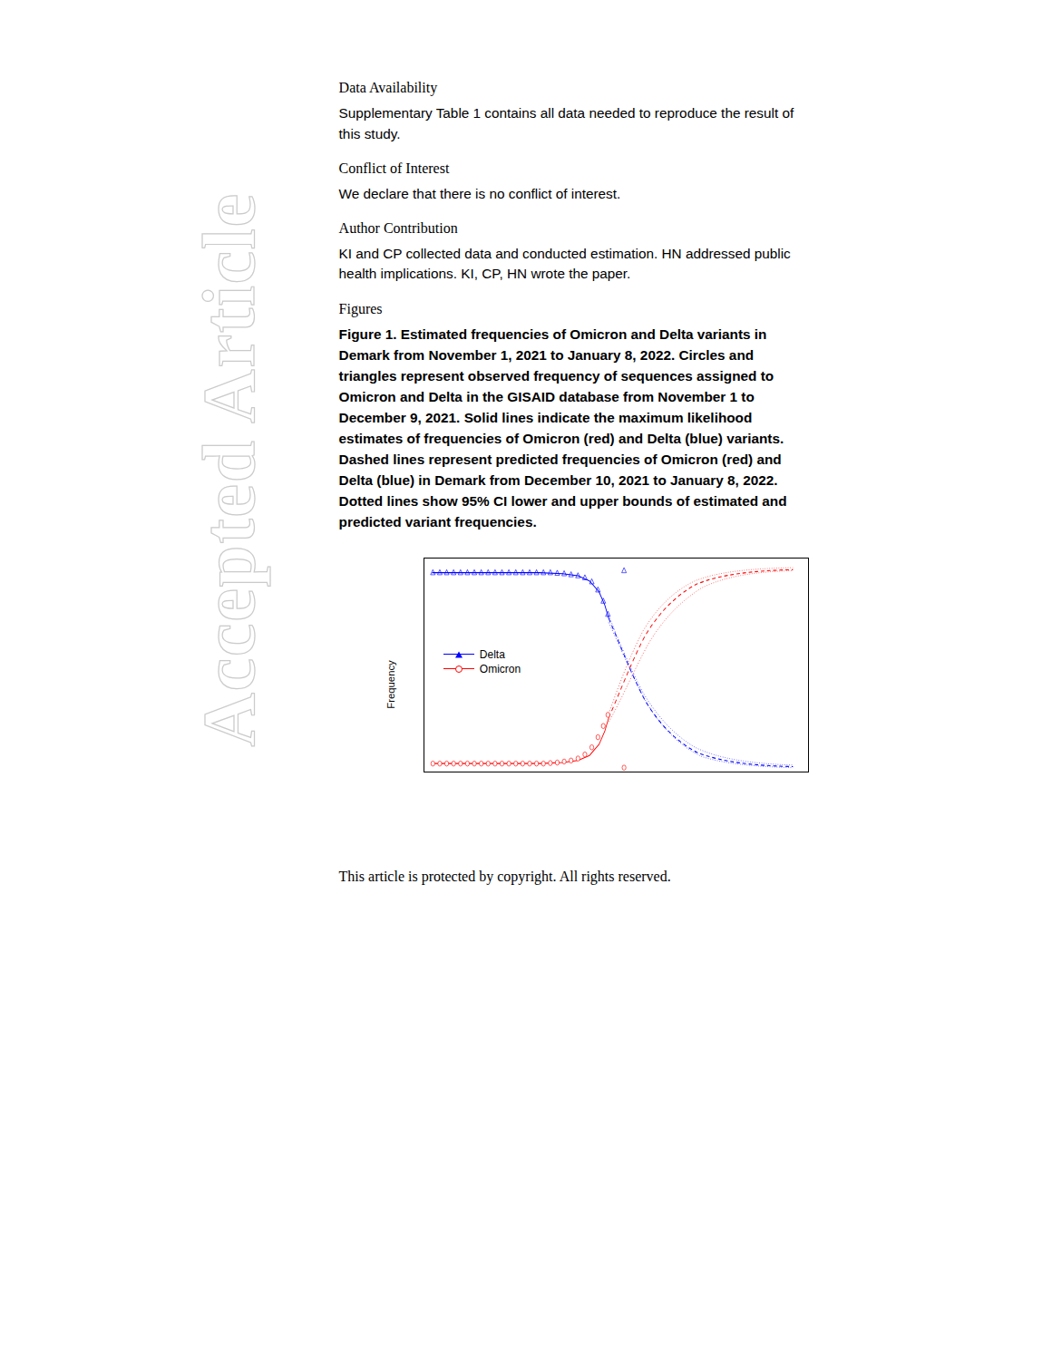Accepted Article
Data Availability
Supplementary Table 1 contains all data needed to reproduce the result of this study.
Conflict of Interest
We declare that there is no conflict of interest.
Author Contribution
KI and CP collected data and conducted estimation. HN addressed public health implications. KI, CP, HN wrote the paper.
Figures
Figure 1. Estimated frequencies of Omicron and Delta variants in Demark from November 1, 2021 to January 8, 2022. Circles and triangles represent observed frequency of sequences assigned to Omicron and Delta in the GISAID database from November 1 to December 9, 2021. Solid lines indicate the maximum likelihood estimates of frequencies of Omicron (red) and Delta (blue) variants. Dashed lines represent predicted frequencies of Omicron (red) and Delta (blue) in Demark from December 10, 2021 to January 8, 2022. Dotted lines show 95% CI lower and upper bounds of estimated and predicted variant frequencies.
Frequency
1.0
0.8
0.6
0.4
0.2
0.0
Delta
Omicron
This article is protected by copyright. All rights reserved.